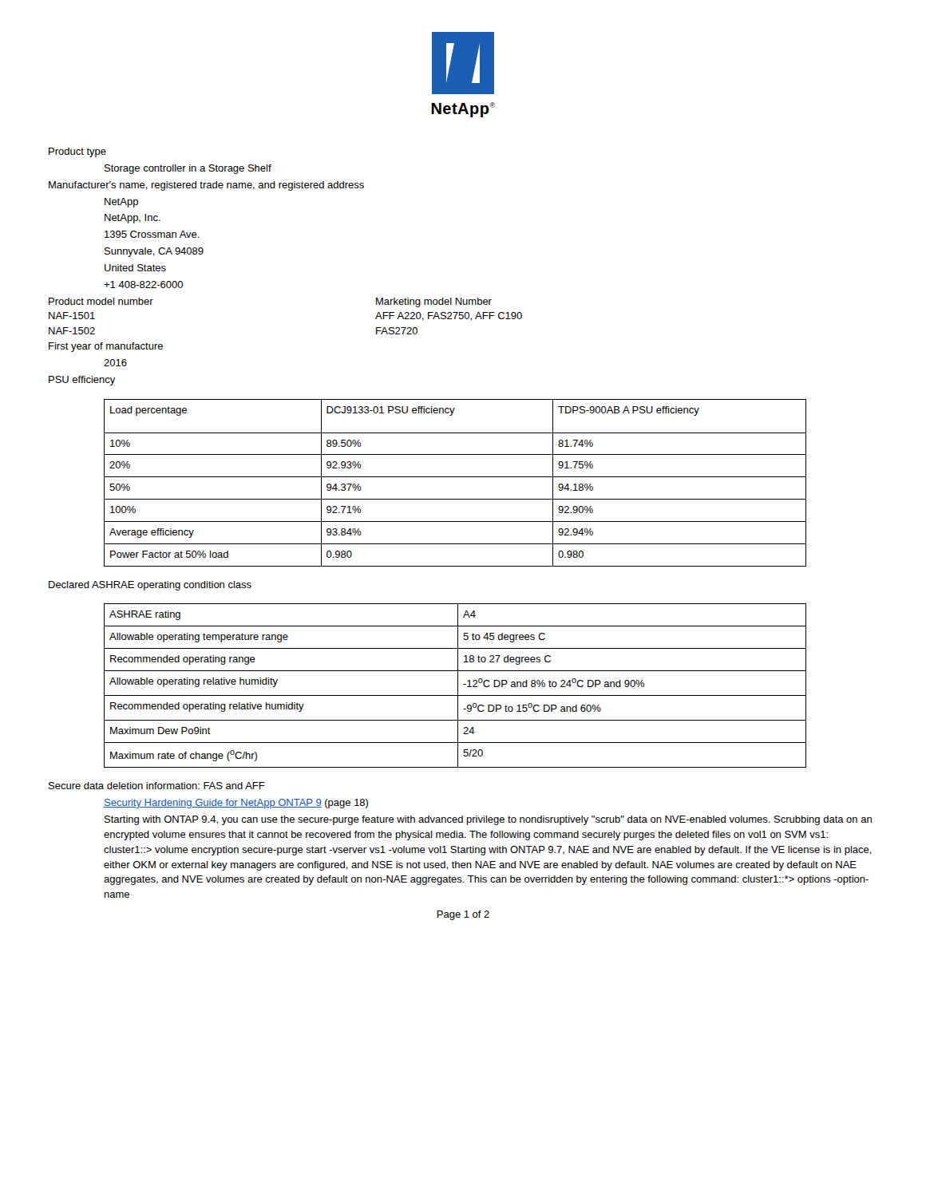NetApp®
Product type
Storage controller in a Storage Shelf
Manufacturer's name, registered trade name, and registered address
NetApp
NetApp, Inc.
1395 Crossman Ave.
Sunnyvale, CA 94089
United States
+1 408-822-6000
Product model number
Marketing model Number
NAF-1501
AFF A220, FAS2750, AFF C190
NAF-1502
FAS2720
First year of manufacture
2016
PSU efficiency
| Load percentage | DCJ9133-01 PSU efficiency | TDPS-900AB A PSU efficiency |
| 10% | 89.50% | 81.74% |
| 20% | 92.93% | 91.75% |
| 50% | 94.37% | 94.18% |
| 100% | 92.71% | 92.90% |
| Average efficiency | 93.84% | 92.94% |
| Power Factor at 50% load | 0.980 | 0.980 |
Declared ASHRAE operating condition class
| ASHRAE rating | A4 |
| Allowable operating temperature range | 5 to 45 degrees C |
| Recommended operating range | 18 to 27 degrees C |
| Allowable operating relative humidity | -12 o C DP and 8% to 24 o C DP and 90% |
| Recommended operating relative humidity | -9 o C DP to 15 o C DP and 60% |
| Maximum Dew Po9int | 24 |
| Maximum rate of change ( o C/hr) | 5/20 |
Secure data deletion information: FAS and AFF
Security Hardening Guide for NetApp ONTAP 9 (page 18)
Starting with ONTAP 9.4, you can use the secure-purge feature with advanced privilege to nondisruptively "scrub" data on NVE-enabled volumes. Scrubbing data on an encrypted volume ensures that it cannot be recovered from the physical media. The following command securely purges the deleted files on vol1 on SVM vs1: cluster1::> volume encryption secure-purge start -vserver vs1 -volume vol1 Starting with ONTAP 9.7, NAE and NVE are enabled by default. If the VE license is in place, either OKM or external key managers are configured, and NSE is not used, then NAE and NVE are enabled by default. NAE volumes are created by default on NAE aggregates, and NVE volumes are created by default on non-NAE aggregates. This can be overridden by entering the following command: cluster1::*> options -option-name
Page 1 of 2